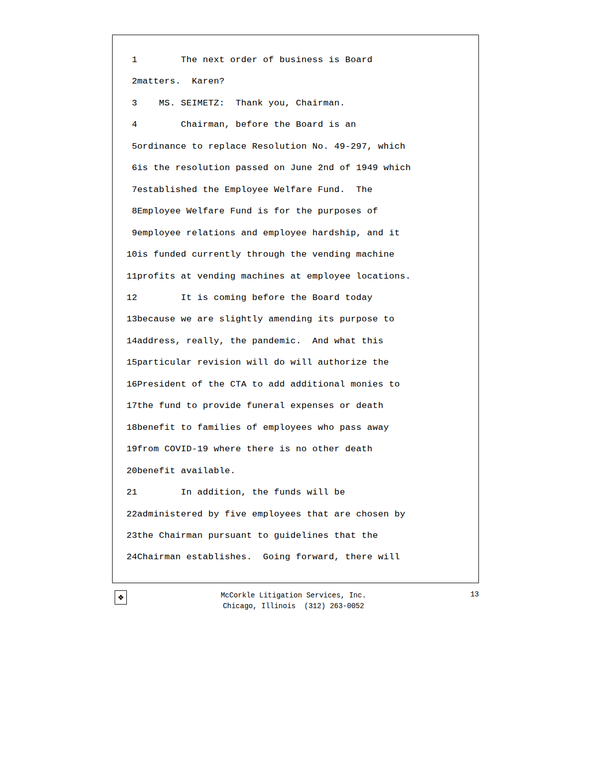| 1 | The next order of business is Board |
| 2 | matters. Karen? |
| 3 | MS. SEIMETZ: Thank you, Chairman. |
| 4 | Chairman, before the Board is an |
| 5 | ordinance to replace Resolution No. 49-297, which |
| 6 | is the resolution passed on June 2nd of 1949 which |
| 7 | established the Employee Welfare Fund. The |
| 8 | Employee Welfare Fund is for the purposes of |
| 9 | employee relations and employee hardship, and it |
| 10 | is funded currently through the vending machine |
| 11 | profits at vending machines at employee locations. |
| 12 | It is coming before the Board today |
| 13 | because we are slightly amending its purpose to |
| 14 | address, really, the pandemic. And what this |
| 15 | particular revision will do will authorize the |
| 16 | President of the CTA to add additional monies to |
| 17 | the fund to provide funeral expenses or death |
| 18 | benefit to families of employees who pass away |
| 19 | from COVID-19 where there is no other death |
| 20 | benefit available. |
| 21 | In addition, the funds will be |
| 22 | administered by five employees that are chosen by |
| 23 | the Chairman pursuant to guidelines that the |
| 24 | Chairman establishes. Going forward, there will |
❖
McCorkle Litigation Services, Inc.
Chicago, Illinois (312) 263-0052
13